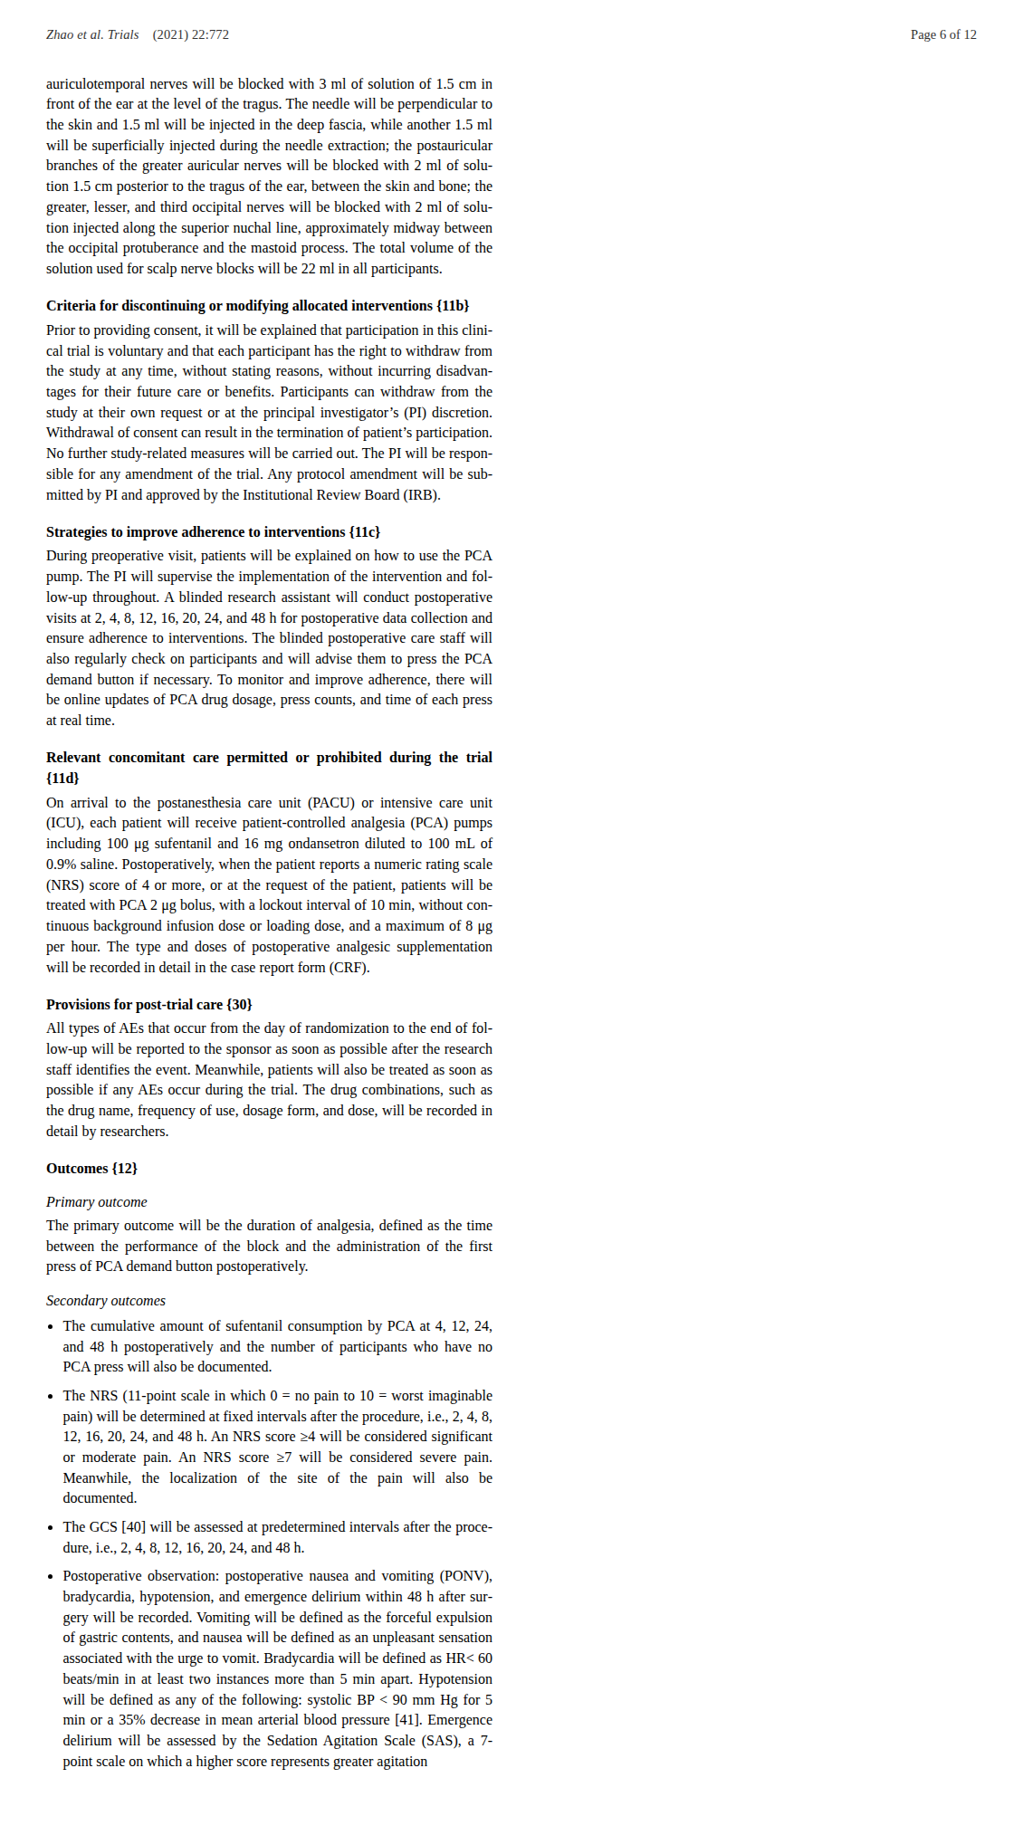Zhao et al. Trials (2021) 22:772
Page 6 of 12
auriculotemporal nerves will be blocked with 3 ml of solution of 1.5 cm in front of the ear at the level of the tragus. The needle will be perpendicular to the skin and 1.5 ml will be injected in the deep fascia, while another 1.5 ml will be superficially injected during the needle extraction; the postauricular branches of the greater auricular nerves will be blocked with 2 ml of solution 1.5 cm posterior to the tragus of the ear, between the skin and bone; the greater, lesser, and third occipital nerves will be blocked with 2 ml of solution injected along the superior nuchal line, approximately midway between the occipital protuberance and the mastoid process. The total volume of the solution used for scalp nerve blocks will be 22 ml in all participants.
Criteria for discontinuing or modifying allocated interventions {11b}
Prior to providing consent, it will be explained that participation in this clinical trial is voluntary and that each participant has the right to withdraw from the study at any time, without stating reasons, without incurring disadvantages for their future care or benefits. Participants can withdraw from the study at their own request or at the principal investigator’s (PI) discretion. Withdrawal of consent can result in the termination of patient’s participation. No further study-related measures will be carried out. The PI will be responsible for any amendment of the trial. Any protocol amendment will be submitted by PI and approved by the Institutional Review Board (IRB).
Strategies to improve adherence to interventions {11c}
During preoperative visit, patients will be explained on how to use the PCA pump. The PI will supervise the implementation of the intervention and follow-up throughout. A blinded research assistant will conduct postoperative visits at 2, 4, 8, 12, 16, 20, 24, and 48 h for postoperative data collection and ensure adherence to interventions. The blinded postoperative care staff will also regularly check on participants and will advise them to press the PCA demand button if necessary. To monitor and improve adherence, there will be online updates of PCA drug dosage, press counts, and time of each press at real time.
Relevant concomitant care permitted or prohibited during the trial {11d}
On arrival to the postanesthesia care unit (PACU) or intensive care unit (ICU), each patient will receive patient-controlled analgesia (PCA) pumps including 100 μg sufentanil and 16 mg ondansetron diluted to 100 mL of 0.9% saline. Postoperatively, when the patient reports a numeric rating scale (NRS) score of 4 or more, or at the request of the patient, patients will be treated with PCA 2 μg bolus, with a lockout interval of 10 min, without continuous background infusion dose or loading dose, and a maximum of 8 μg per hour. The type and doses of postoperative analgesic supplementation will be recorded in detail in the case report form (CRF).
Provisions for post-trial care {30}
All types of AEs that occur from the day of randomization to the end of follow-up will be reported to the sponsor as soon as possible after the research staff identifies the event. Meanwhile, patients will also be treated as soon as possible if any AEs occur during the trial. The drug combinations, such as the drug name, frequency of use, dosage form, and dose, will be recorded in detail by researchers.
Outcomes {12}
Primary outcome
The primary outcome will be the duration of analgesia, defined as the time between the performance of the block and the administration of the first press of PCA demand button postoperatively.
Secondary outcomes
The cumulative amount of sufentanil consumption by PCA at 4, 12, 24, and 48 h postoperatively and the number of participants who have no PCA press will also be documented.
The NRS (11-point scale in which 0 = no pain to 10 = worst imaginable pain) will be determined at fixed intervals after the procedure, i.e., 2, 4, 8, 12, 16, 20, 24, and 48 h. An NRS score ≥4 will be considered significant or moderate pain. An NRS score ≥7 will be considered severe pain. Meanwhile, the localization of the site of the pain will also be documented.
The GCS [40] will be assessed at predetermined intervals after the procedure, i.e., 2, 4, 8, 12, 16, 20, 24, and 48 h.
Postoperative observation: postoperative nausea and vomiting (PONV), bradycardia, hypotension, and emergence delirium within 48 h after surgery will be recorded. Vomiting will be defined as the forceful expulsion of gastric contents, and nausea will be defined as an unpleasant sensation associated with the urge to vomit. Bradycardia will be defined as HR< 60 beats/min in at least two instances more than 5 min apart. Hypotension will be defined as any of the following: systolic BP < 90 mm Hg for 5 min or a 35% decrease in mean arterial blood pressure [41]. Emergence delirium will be assessed by the Sedation Agitation Scale (SAS), a 7-point scale on which a higher score represents greater agitation